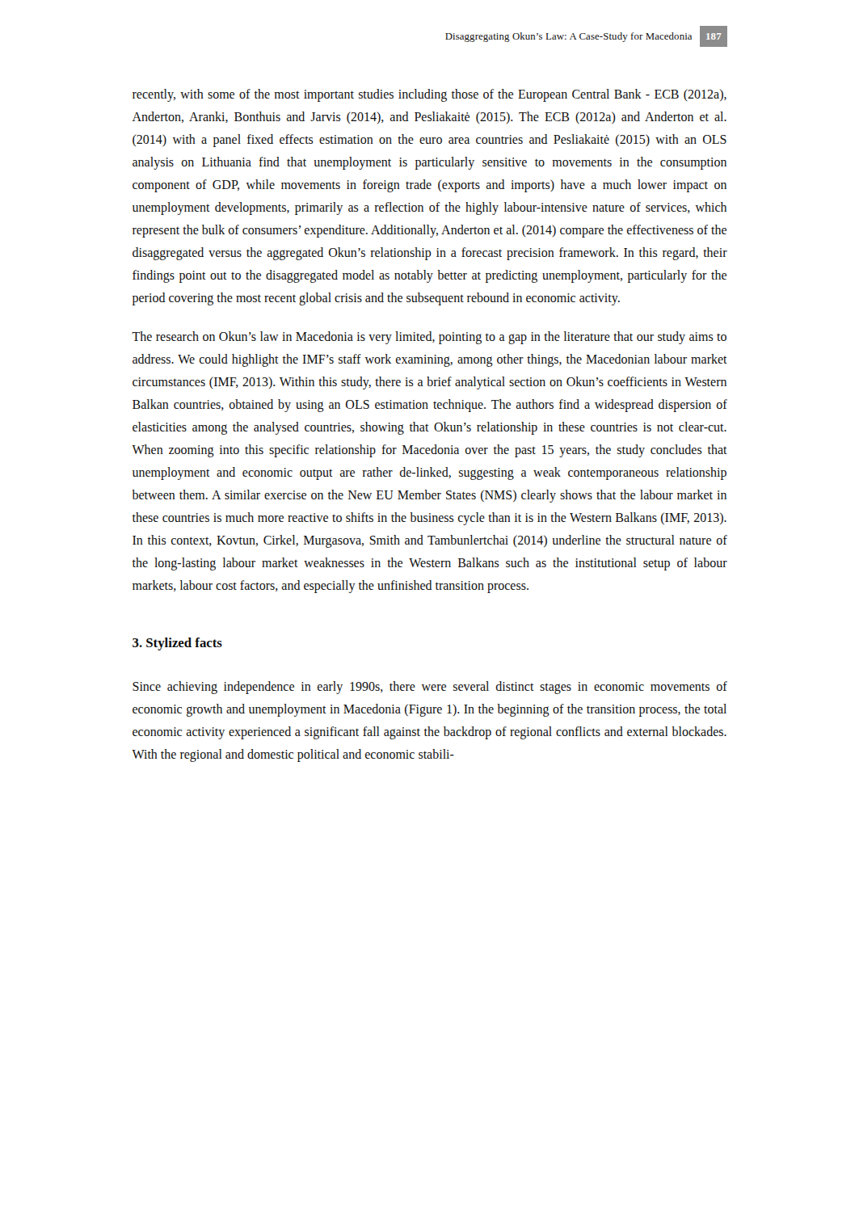Disaggregating Okun’s Law: A Case-Study for Macedonia 187
recently, with some of the most important studies including those of the European Central Bank - ECB (2012a), Anderton, Aranki, Bonthuis and Jarvis (2014), and Pesliakaitė (2015). The ECB (2012a) and Anderton et al. (2014) with a panel fixed effects estimation on the euro area countries and Pesliakaitė (2015) with an OLS analysis on Lithuania find that unemployment is particularly sensitive to movements in the consumption component of GDP, while movements in foreign trade (exports and imports) have a much lower impact on unemployment developments, primarily as a reflection of the highly labour-intensive nature of services, which represent the bulk of consumers’ expenditure. Additionally, Anderton et al. (2014) compare the effectiveness of the disaggregated versus the aggregated Okun’s relationship in a forecast precision framework. In this regard, their findings point out to the disaggregated model as notably better at predicting unemployment, particularly for the period covering the most recent global crisis and the subsequent rebound in economic activity.
The research on Okun’s law in Macedonia is very limited, pointing to a gap in the literature that our study aims to address. We could highlight the IMF’s staff work examining, among other things, the Macedonian labour market circumstances (IMF, 2013). Within this study, there is a brief analytical section on Okun’s coefficients in Western Balkan countries, obtained by using an OLS estimation technique. The authors find a widespread dispersion of elasticities among the analysed countries, showing that Okun’s relationship in these countries is not clear-cut. When zooming into this specific relationship for Macedonia over the past 15 years, the study concludes that unemployment and economic output are rather de-linked, suggesting a weak contemporaneous relationship between them. A similar exercise on the New EU Member States (NMS) clearly shows that the labour market in these countries is much more reactive to shifts in the business cycle than it is in the Western Balkans (IMF, 2013). In this context, Kovtun, Cirkel, Murgasova, Smith and Tambunlertchai (2014) underline the structural nature of the long-lasting labour market weaknesses in the Western Balkans such as the institutional setup of labour markets, labour cost factors, and especially the unfinished transition process.
3. Stylized facts
Since achieving independence in early 1990s, there were several distinct stages in economic movements of economic growth and unemployment in Macedonia (Figure 1). In the beginning of the transition process, the total economic activity experienced a significant fall against the backdrop of regional conflicts and external blockades. With the regional and domestic political and economic stabili-